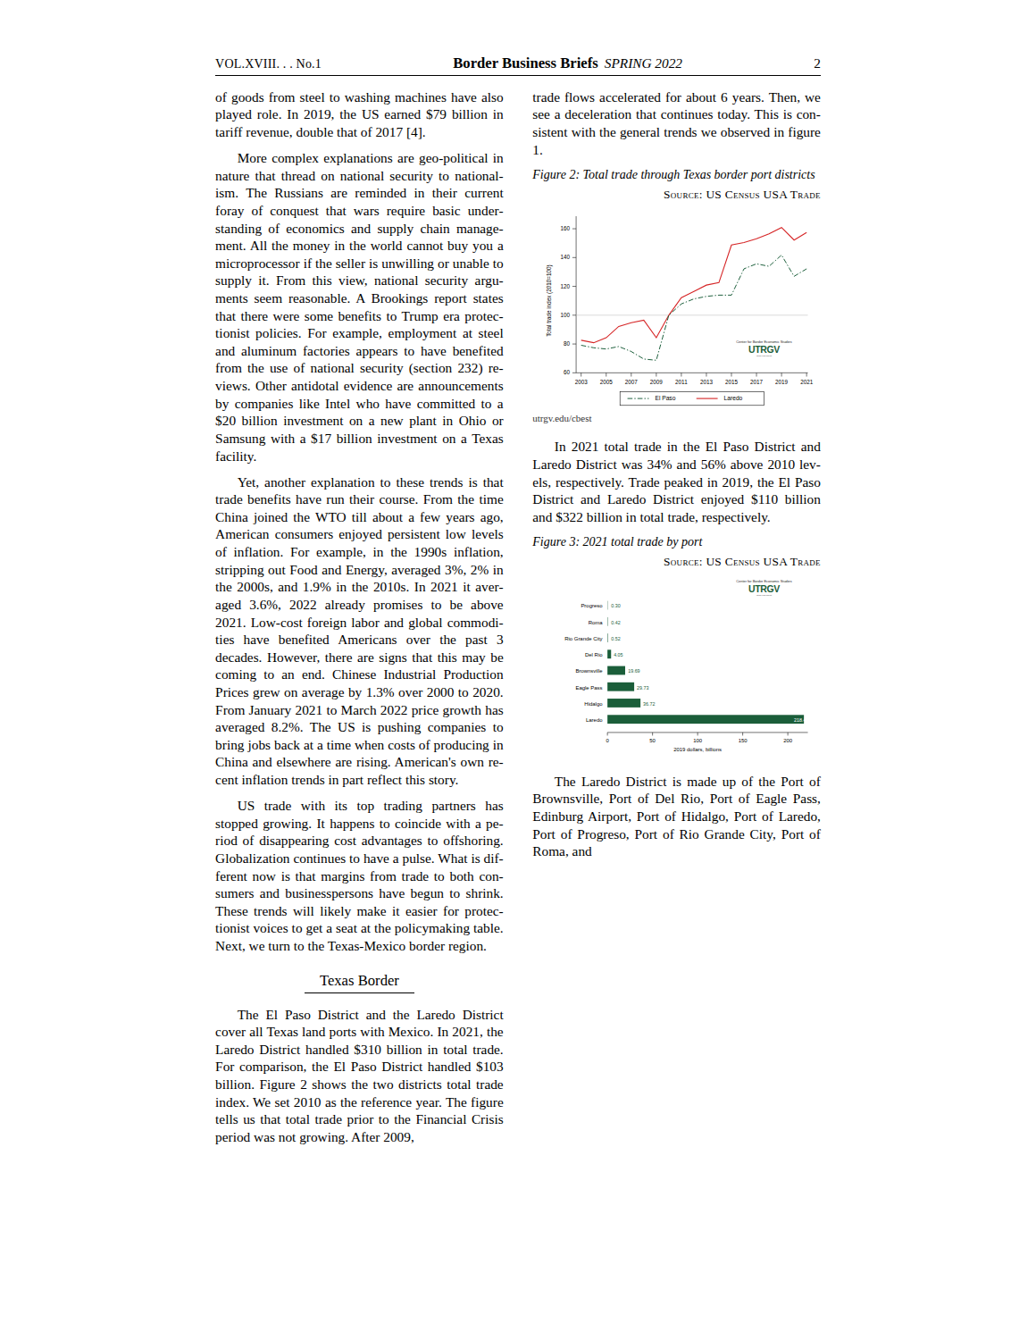VOL.XVIII. . . No.1
Border Business Briefs SPRING 2022
2
of goods from steel to washing machines have also played role. In 2019, the US earned $79 billion in tariff revenue, double that of 2017 [4].
More complex explanations are geo-political in nature that thread on national security to nationalism. The Russians are reminded in their current foray of conquest that wars require basic understanding of economics and supply chain management. All the money in the world cannot buy you a microprocessor if the seller is unwilling or unable to supply it. From this view, national security arguments seem reasonable. A Brookings report states that there were some benefits to Trump era protectionist policies. For example, employment at steel and aluminum factories appears to have benefited from the use of national security (section 232) reviews. Other antidotal evidence are announcements by companies like Intel who have committed to a $20 billion investment on a new plant in Ohio or Samsung with a $17 billion investment on a Texas facility.
Yet, another explanation to these trends is that trade benefits have run their course. From the time China joined the WTO till about a few years ago, American consumers enjoyed persistent low levels of inflation. For example, in the 1990s inflation, stripping out Food and Energy, averaged 3%, 2% in the 2000s, and 1.9% in the 2010s. In 2021 it averaged 3.6%, 2022 already promises to be above 2021. Low-cost foreign labor and global commodities have benefited Americans over the past 3 decades. However, there are signs that this may be coming to an end. Chinese Industrial Production Prices grew on average by 1.3% over 2000 to 2020. From January 2021 to March 2022 price growth has averaged 8.2%. The US is pushing companies to bring jobs back at a time when costs of producing in China and elsewhere are rising. American's own recent inflation trends in part reflect this story.
US trade with its top trading partners has stopped growing. It happens to coincide with a period of disappearing cost advantages to offshoring. Globalization continues to have a pulse. What is different now is that margins from trade to both consumers and businesspersons have begun to shrink. These trends will likely make it easier for protectionist voices to get a seat at the policymaking table. Next, we turn to the Texas-Mexico border region.
Texas Border
The El Paso District and the Laredo District cover all Texas land ports with Mexico. In 2021, the Laredo District handled $310 billion in total trade. For comparison, the El Paso District handled $103 billion. Figure 2 shows the two districts total trade index. We set 2010 as the reference year. The figure tells us that total trade prior to the Financial Crisis period was not growing. After 2009,
trade flows accelerated for about 6 years. Then, we see a deceleration that continues today. This is consistent with the general trends we observed in figure 1.
Figure 2: Total trade through Texas border port districts
Source: US Census USA Trade
60 80 100 120 140 160 Total trade index (2010=100) 2003 2005 2007 2009 2011 2013 2015 2017 2019 2021 El Paso Laredo Center for Border Economic Studies UTRGV utrgv.edu/cbest
utrgv.edu/cbest
In 2021 total trade in the El Paso District and Laredo District was 34% and 56% above 2010 levels, respectively. Trade peaked in 2019, the El Paso District and Laredo District enjoyed $110 billion and $322 billion in total trade, respectively.
Figure 3: 2021 total trade by port
Source: US Census USA Trade
Center for Border Economic Studies UTRGV utrgv.edu/cbest 0 50 100 150 200 2019 dollars, billions Progreso Roma Rio Grande City Del Rio Brownsville Eagle Pass Hidalgo Laredo 0.30 0.42 0.52 4.05 19.69 29.73 36.72 218.44
The Laredo District is made up of the Port of Brownsville, Port of Del Rio, Port of Eagle Pass, Edinburg Airport, Port of Hidalgo, Port of Laredo, Port of Progreso, Port of Rio Grande City, Port of Roma, and